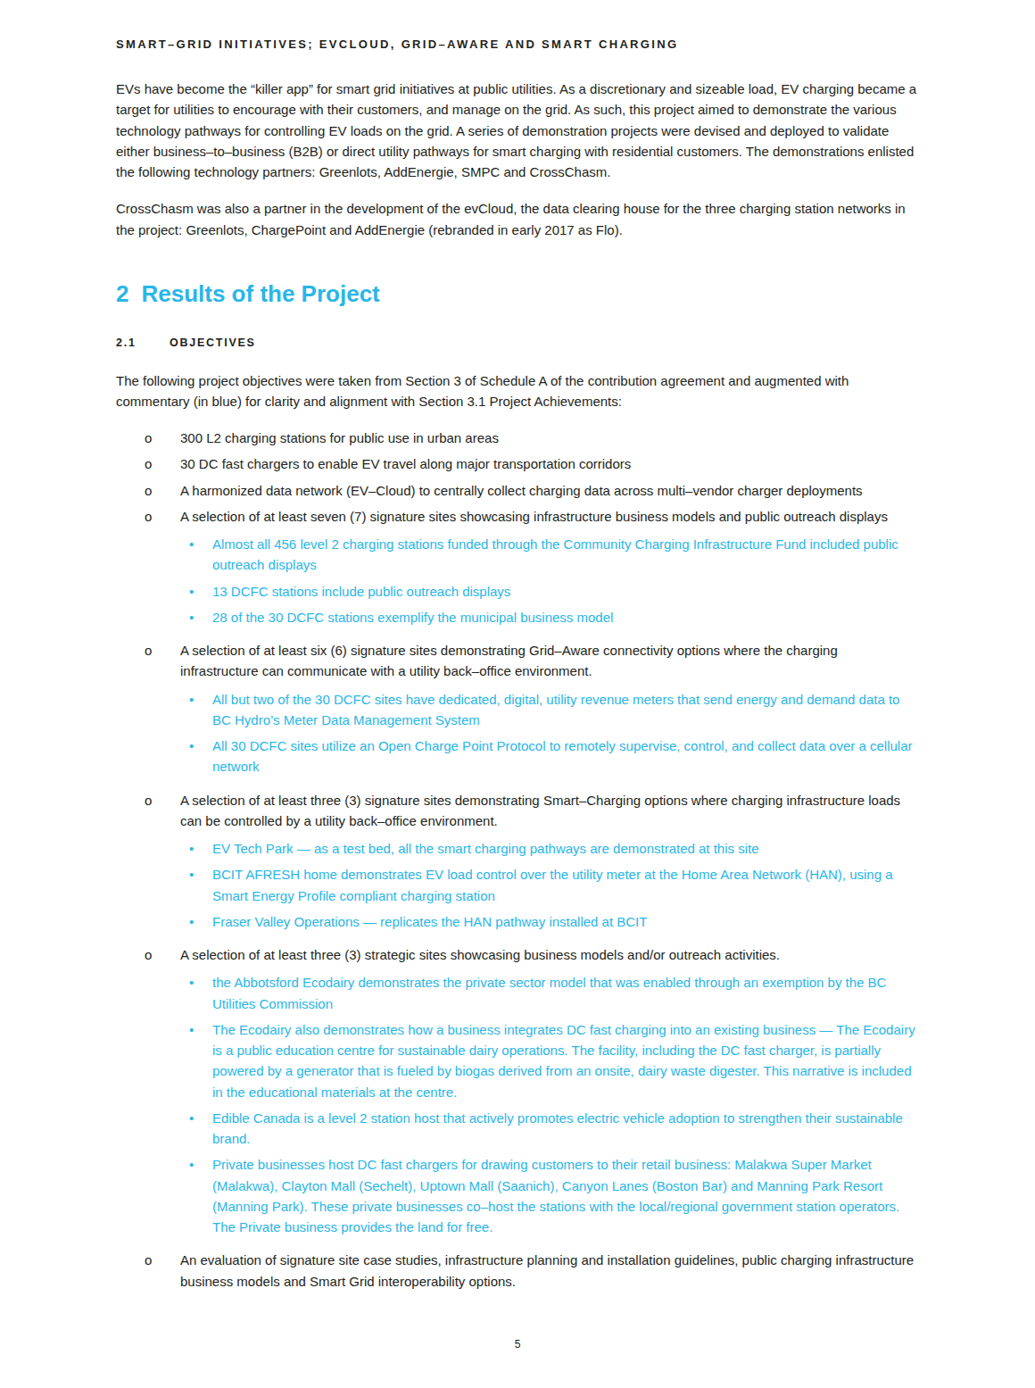Smart–Grid Initiatives; evCloud, Grid–Aware and Smart Charging
EVs have become the “killer app” for smart grid initiatives at public utilities. As a discretionary and sizeable load, EV charging became a target for utilities to encourage with their customers, and manage on the grid. As such, this project aimed to demonstrate the various technology pathways for controlling EV loads on the grid. A series of demonstration projects were devised and deployed to validate either business–to–business (B2B) or direct utility pathways for smart charging with residential customers. The demonstrations enlisted the following technology partners: Greenlots, AddEnergie, SMPC and CrossChasm.
CrossChasm was also a partner in the development of the evCloud, the data clearing house for the three charging station networks in the project: Greenlots, ChargePoint and AddEnergie (rebranded in early 2017 as Flo).
2 Results of the Project
2.1 Objectives
The following project objectives were taken from Section 3 of Schedule A of the contribution agreement and augmented with commentary (in blue) for clarity and alignment with Section 3.1 Project Achievements:
300 L2 charging stations for public use in urban areas
30 DC fast chargers to enable EV travel along major transportation corridors
A harmonized data network (EV–Cloud) to centrally collect charging data across multi–vendor charger deployments
A selection of at least seven (7) signature sites showcasing infrastructure business models and public outreach displays
Almost all 456 level 2 charging stations funded through the Community Charging Infrastructure Fund included public outreach displays
13 DCFC stations include public outreach displays
28 of the 30 DCFC stations exemplify the municipal business model
A selection of at least six (6) signature sites demonstrating Grid–Aware connectivity options where the charging infrastructure can communicate with a utility back–office environment.
All but two of the 30 DCFC sites have dedicated, digital, utility revenue meters that send energy and demand data to BC Hydro’s Meter Data Management System
All 30 DCFC sites utilize an Open Charge Point Protocol to remotely supervise, control, and collect data over a cellular network
A selection of at least three (3) signature sites demonstrating Smart–Charging options where charging infrastructure loads can be controlled by a utility back–office environment.
EV Tech Park — as a test bed, all the smart charging pathways are demonstrated at this site
BCIT AFRESH home demonstrates EV load control over the utility meter at the Home Area Network (HAN), using a Smart Energy Profile compliant charging station
Fraser Valley Operations — replicates the HAN pathway installed at BCIT
A selection of at least three (3) strategic sites showcasing business models and/or outreach activities.
the Abbotsford Ecodairy demonstrates the private sector model that was enabled through an exemption by the BC Utilities Commission
The Ecodairy also demonstrates how a business integrates DC fast charging into an existing business — The Ecodairy is a public education centre for sustainable dairy operations. The facility, including the DC fast charger, is partially powered by a generator that is fueled by biogas derived from an onsite, dairy waste digester. This narrative is included in the educational materials at the centre.
Edible Canada is a level 2 station host that actively promotes electric vehicle adoption to strengthen their sustainable brand.
Private businesses host DC fast chargers for drawing customers to their retail business: Malakwa Super Market (Malakwa), Clayton Mall (Sechelt), Uptown Mall (Saanich), Canyon Lanes (Boston Bar) and Manning Park Resort (Manning Park). These private businesses co–host the stations with the local/regional government station operators. The Private business provides the land for free.
An evaluation of signature site case studies, infrastructure planning and installation guidelines, public charging infrastructure business models and Smart Grid interoperability options.
5